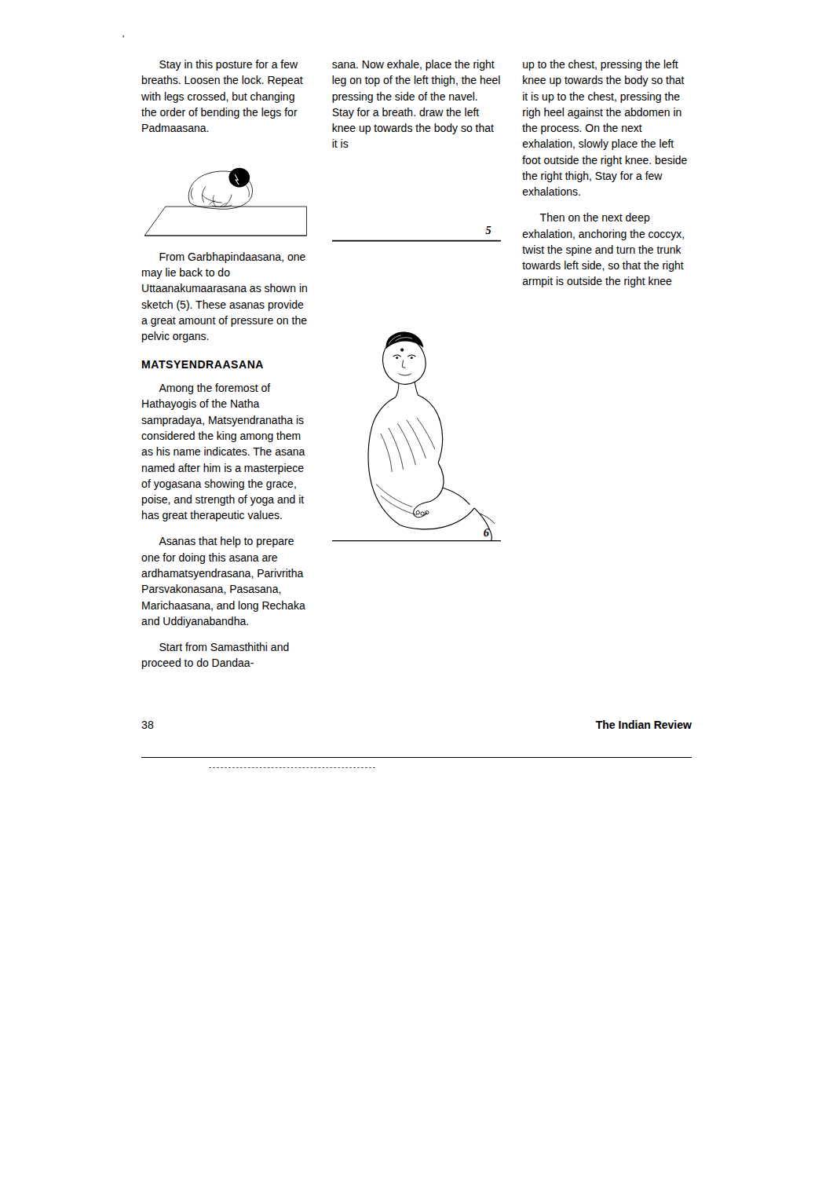'
Stay in this posture for a few breaths. Loosen the lock. Repeat with legs crossed, but changing the order of bending the legs for Padmaasana.
Garbhapindaasana illustration
From Garbhapindaasana, one may lie back to do Uttaanakumaarasana as shown in sketch (5). These asanas provide a great amount of pressure on the pelvic organs.
Matsyendraasana
Among the foremost of Hathayogis of the Natha sampradaya, Matsyendranatha is considered the king among them as his name indicates. The asana named after him is a masterpiece of yogasana showing the grace, poise, and strength of yoga and it has great therapeutic values.
Asanas that help to prepare one for doing this asana are ardhamatsyendrasana, Parivritha Parsvakonasana, Pasasana, Marichaasana, and long Rechaka and Uddiyanabandha.
Start from Samasthithi and proceed to do Dandaa-
sana. Now exhale, place the right leg on top of the left thigh, the heel pressing the side of the navel. Stay for a breath. draw the left knee up towards the body so that it is
Figure 5 area 5
Matsyendraasana illustration 6
up to the chest, pressing the left knee up towards the body so that it is up to the chest, pressing the righ heel against the abdomen in the process. On the next exhalation, slowly place the left foot outside the right knee. beside the right thigh, Stay for a few exhalations.
Then on the next deep exhalation, anchoring the coccyx, twist the spine and turn the trunk towards left side, so that the right armpit is outside the right knee
38
The Indian Review